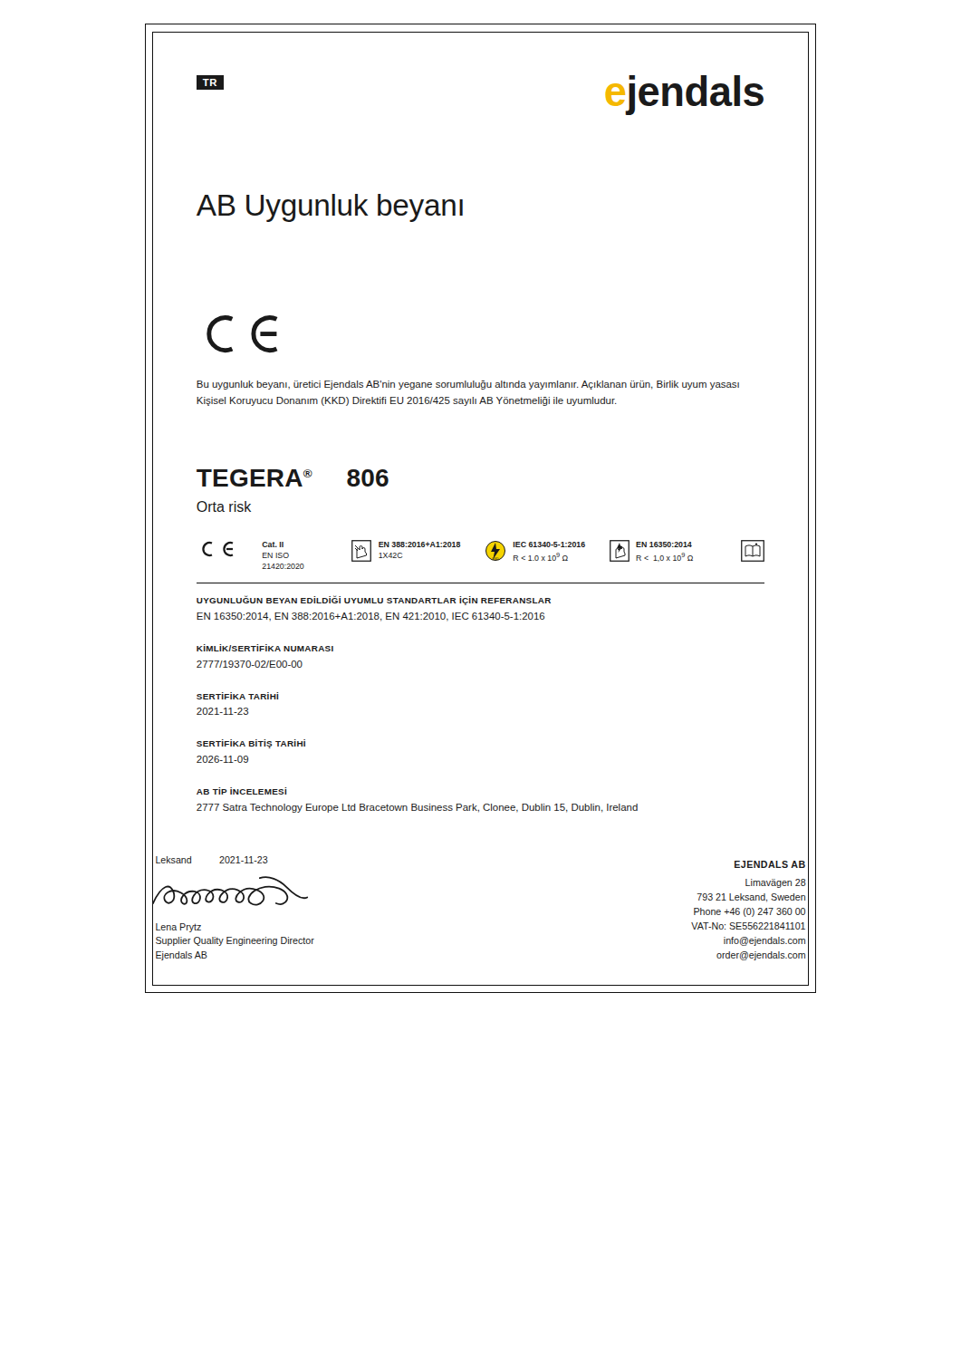TR
ejendals
AB Uygunluk beyanı
Bu uygunluk beyanı, üretici Ejendals AB'nin yegane sorumluluğu altında yayımlanır. Açıklanan ürün, Birlik uyum yasası Kişisel Koruyucu Donanım (KKD) Direktifi EU 2016/425 sayılı AB Yönetmeliği ile uyumludur.
TEGERA®806
Orta risk
Cat. II
EN ISO 21420:2020
EN 388:2016+A1:2018
1X42C
ESD
IEC 61340-5-1:2016
R < 1.0 x 109 Ω
EN 16350:2014
R < 1,0 x 109 Ω
Uygunluğun beyan edildiği uyumlu standartlar için referanslar
EN 16350:2014, EN 388:2016+A1:2018, EN 421:2010, IEC 61340-5-1:2016
Kimlik/Sertifika numarası
2777/19370-02/E00-00
Sertifika tarihi
2021-11-23
Sertifika bitiş tarihi
2026-11-09
AB tip incelemesi
2777 Satra Technology Europe Ltd Bracetown Business Park, Clonee, Dublin 15, Dublin, Ireland
Leksand 2021-11-23
Lena Prytz
Supplier Quality Engineering Director
Ejendals AB
ejendals ab
Limavägen 28
793 21 Leksand, Sweden
Phone +46 (0) 247 360 00
VAT-No: SE556221841101
info@ejendals.com
order@ejendals.com